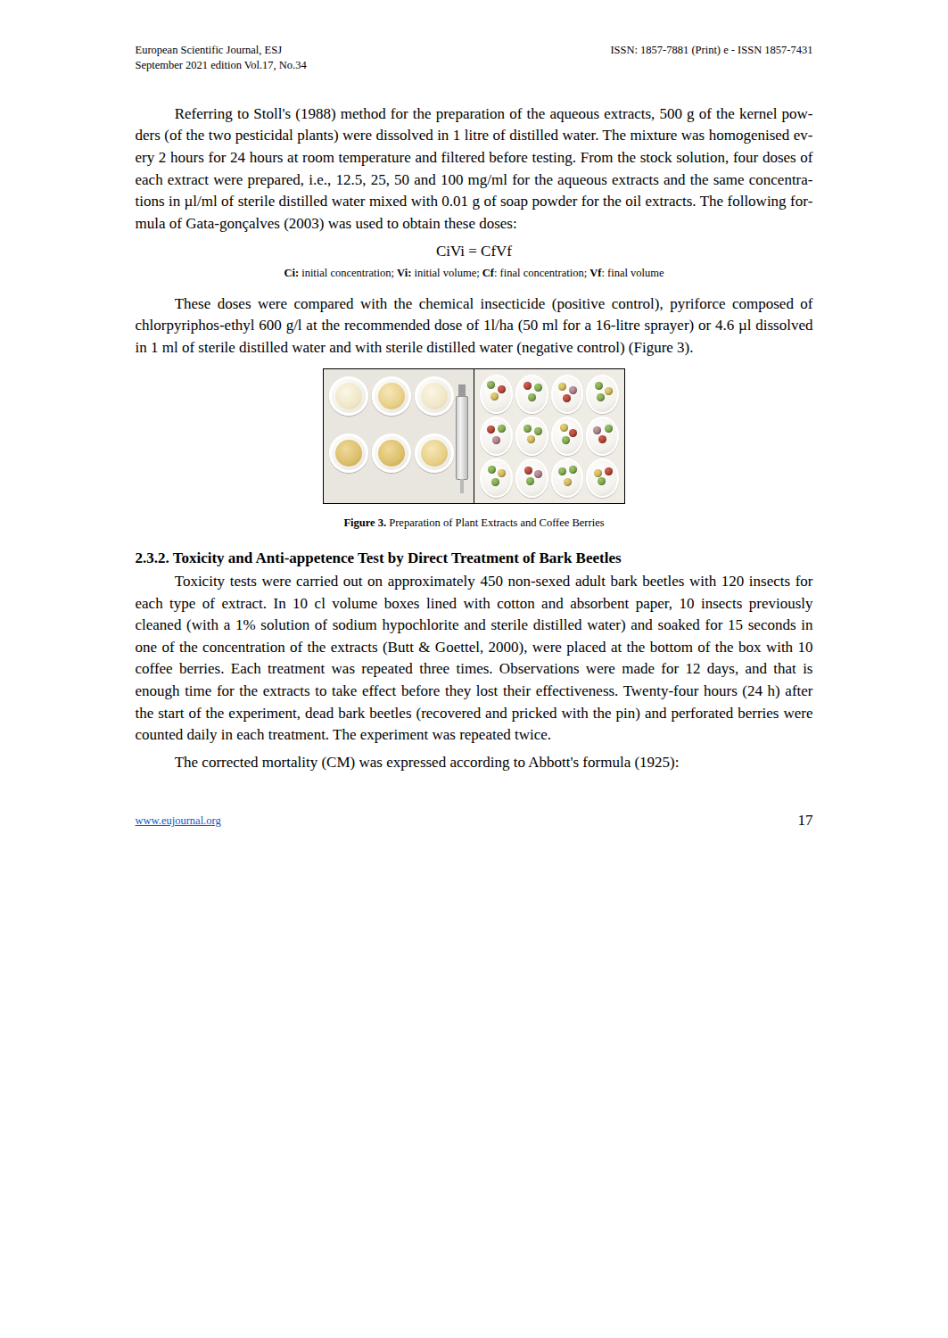| European Scientific Journal, ESJ | ISSN: 1857-7881 (Print) e - ISSN 1857-7431 |
| September 2021 edition Vol.17, No.34 | |
Referring to Stoll's (1988) method for the preparation of the aqueous extracts, 500 g of the kernel powders (of the two pesticidal plants) were dissolved in 1 litre of distilled water. The mixture was homogenised every 2 hours for 24 hours at room temperature and filtered before testing. From the stock solution, four doses of each extract were prepared, i.e., 12.5, 25, 50 and 100 mg/ml for the aqueous extracts and the same concentrations in µl/ml of sterile distilled water mixed with 0.01 g of soap powder for the oil extracts. The following formula of Gata-gonçalves (2003) was used to obtain these doses:
CiVi = CfVf
Ci: initial concentration; Vi: initial volume; Cf: final concentration; Vf: final volume
These doses were compared with the chemical insecticide (positive control), pyriforce composed of chlorpyriphos-ethyl 600 g/l at the recommended dose of 1l/ha (50 ml for a 16-litre sprayer) or 4.6 µl dissolved in 1 ml of sterile distilled water and with sterile distilled water (negative control) (Figure 3).
Figure 3. Preparation of Plant Extracts and Coffee Berries
2.3.2. Toxicity and Anti-appetence Test by Direct Treatment of Bark Beetles
Toxicity tests were carried out on approximately 450 non-sexed adult bark beetles with 120 insects for each type of extract. In 10 cl volume boxes lined with cotton and absorbent paper, 10 insects previously cleaned (with a 1% solution of sodium hypochlorite and sterile distilled water) and soaked for 15 seconds in one of the concentration of the extracts (Butt & Goettel, 2000), were placed at the bottom of the box with 10 coffee berries. Each treatment was repeated three times. Observations were made for 12 days, and that is enough time for the extracts to take effect before they lost their effectiveness. Twenty-four hours (24 h) after the start of the experiment, dead bark beetles (recovered and pricked with the pin) and perforated berries were counted daily in each treatment. The experiment was repeated twice.
The corrected mortality (CM) was expressed according to Abbott's formula (1925):
| www.eujournal.org | 17 |